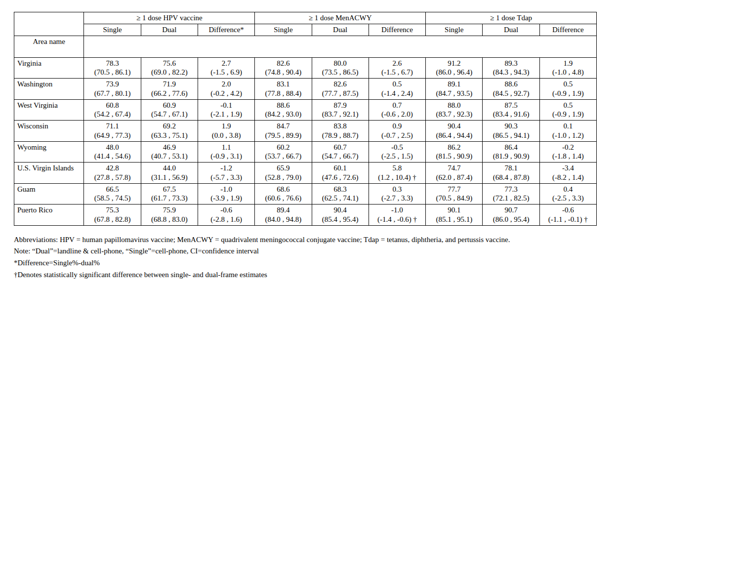| | ≥ 1 dose HPV vaccine | ≥ 1 dose MenACWY | ≥ 1 dose Tdap |
| --- | --- | --- | --- |
| Single | Dual | Difference* | Single | Dual | Difference | Single | Dual | Difference |
| Area name | |
| Virginia | 78.3 (70.5 , 86.1) | 75.6 (69.0 , 82.2) | 2.7 (-1.5 , 6.9) | 82.6 (74.8 , 90.4) | 80.0 (73.5 , 86.5) | 2.6 (-1.5 , 6.7) | 91.2 (86.0 , 96.4) | 89.3 (84.3 , 94.3) | 1.9 (-1.0 , 4.8) |
| Washington | 73.9 (67.7 , 80.1) | 71.9 (66.2 , 77.6) | 2.0 (-0.2 , 4.2) | 83.1 (77.8 , 88.4) | 82.6 (77.7 , 87.5) | 0.5 (-1.4 , 2.4) | 89.1 (84.7 , 93.5) | 88.6 (84.5 , 92.7) | 0.5 (-0.9 , 1.9) |
| West Virginia | 60.8 (54.2 , 67.4) | 60.9 (54.7 , 67.1) | -0.1 (-2.1 , 1.9) | 88.6 (84.2 , 93.0) | 87.9 (83.7 , 92.1) | 0.7 (-0.6 , 2.0) | 88.0 (83.7 , 92.3) | 87.5 (83.4 , 91.6) | 0.5 (-0.9 , 1.9) |
| Wisconsin | 71.1 (64.9 , 77.3) | 69.2 (63.3 , 75.1) | 1.9 (0.0 , 3.8) | 84.7 (79.5 , 89.9) | 83.8 (78.9 , 88.7) | 0.9 (-0.7 , 2.5) | 90.4 (86.4 , 94.4) | 90.3 (86.5 , 94.1) | 0.1 (-1.0 , 1.2) |
| Wyoming | 48.0 (41.4 , 54.6) | 46.9 (40.7 , 53.1) | 1.1 (-0.9 , 3.1) | 60.2 (53.7 , 66.7) | 60.7 (54.7 , 66.7) | -0.5 (-2.5 , 1.5) | 86.2 (81.5 , 90.9) | 86.4 (81.9 , 90.9) | -0.2 (-1.8 , 1.4) |
| U.S. Virgin Islands | 42.8 (27.8 , 57.8) | 44.0 (31.1 , 56.9) | -1.2 (-5.7 , 3.3) | 65.9 (52.8 , 79.0) | 60.1 (47.6 , 72.6) | 5.8 (1.2 , 10.4) † | 74.7 (62.0 , 87.4) | 78.1 (68.4 , 87.8) | -3.4 (-8.2 , 1.4) |
| Guam | 66.5 (58.5 , 74.5) | 67.5 (61.7 , 73.3) | -1.0 (-3.9 , 1.9) | 68.6 (60.6 , 76.6) | 68.3 (62.5 , 74.1) | 0.3 (-2.7 , 3.3) | 77.7 (70.5 , 84.9) | 77.3 (72.1 , 82.5) | 0.4 (-2.5 , 3.3) |
| Puerto Rico | 75.3 (67.8 , 82.8) | 75.9 (68.8 , 83.0) | -0.6 (-2.8 , 1.6) | 89.4 (84.0 , 94.8) | 90.4 (85.4 , 95.4) | -1.0 (-1.4 , -0.6) † | 90.1 (85.1 , 95.1) | 90.7 (86.0 , 95.4) | -0.6 (-1.1 , -0.1) † |
Abbreviations: HPV = human papillomavirus vaccine; MenACWY = quadrivalent meningococcal conjugate vaccine; Tdap = tetanus, diphtheria, and pertussis vaccine.
Note: “Dual”=landline & cell-phone, “Single”=cell-phone, CI=confidence interval
*Difference=Single%-dual%
†Denotes statistically significant difference between single- and dual-frame estimates